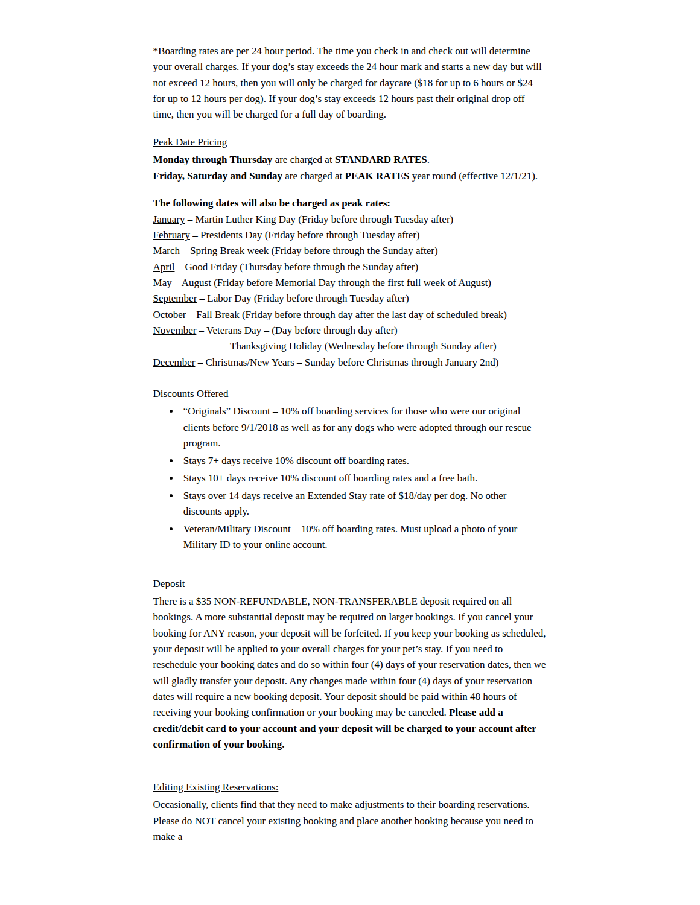*Boarding rates are per 24 hour period. The time you check in and check out will determine your overall charges. If your dog’s stay exceeds the 24 hour mark and starts a new day but will not exceed 12 hours, then you will only be charged for daycare ($18 for up to 6 hours or $24 for up to 12 hours per dog). If your dog’s stay exceeds 12 hours past their original drop off time, then you will be charged for a full day of boarding.
Peak Date Pricing
Monday through Thursday are charged at STANDARD RATES.
Friday, Saturday and Sunday are charged at PEAK RATES year round (effective 12/1/21).
The following dates will also be charged as peak rates:
January – Martin Luther King Day (Friday before through Tuesday after)
February – Presidents Day (Friday before through Tuesday after)
March – Spring Break week (Friday before through the Sunday after)
April – Good Friday (Thursday before through the Sunday after)
May – August (Friday before Memorial Day through the first full week of August)
September – Labor Day (Friday before through Tuesday after)
October – Fall Break (Friday before through day after the last day of scheduled break)
November – Veterans Day – (Day before through day after)
Thanksgiving Holiday (Wednesday before through Sunday after)
December – Christmas/New Years – Sunday before Christmas through January 2nd)
Discounts Offered
“Originals” Discount – 10% off boarding services for those who were our original clients before 9/1/2018 as well as for any dogs who were adopted through our rescue program.
Stays 7+ days receive 10% discount off boarding rates.
Stays 10+ days receive 10% discount off boarding rates and a free bath.
Stays over 14 days receive an Extended Stay rate of $18/day per dog. No other discounts apply.
Veteran/Military Discount – 10% off boarding rates. Must upload a photo of your Military ID to your online account.
Deposit
There is a $35 NON-REFUNDABLE, NON-TRANSFERABLE deposit required on all bookings. A more substantial deposit may be required on larger bookings. If you cancel your booking for ANY reason, your deposit will be forfeited. If you keep your booking as scheduled, your deposit will be applied to your overall charges for your pet’s stay. If you need to reschedule your booking dates and do so within four (4) days of your reservation dates, then we will gladly transfer your deposit. Any changes made within four (4) days of your reservation dates will require a new booking deposit. Your deposit should be paid within 48 hours of receiving your booking confirmation or your booking may be canceled. Please add a credit/debit card to your account and your deposit will be charged to your account after confirmation of your booking.
Editing Existing Reservations:
Occasionally, clients find that they need to make adjustments to their boarding reservations. Please do NOT cancel your existing booking and place another booking because you need to make a